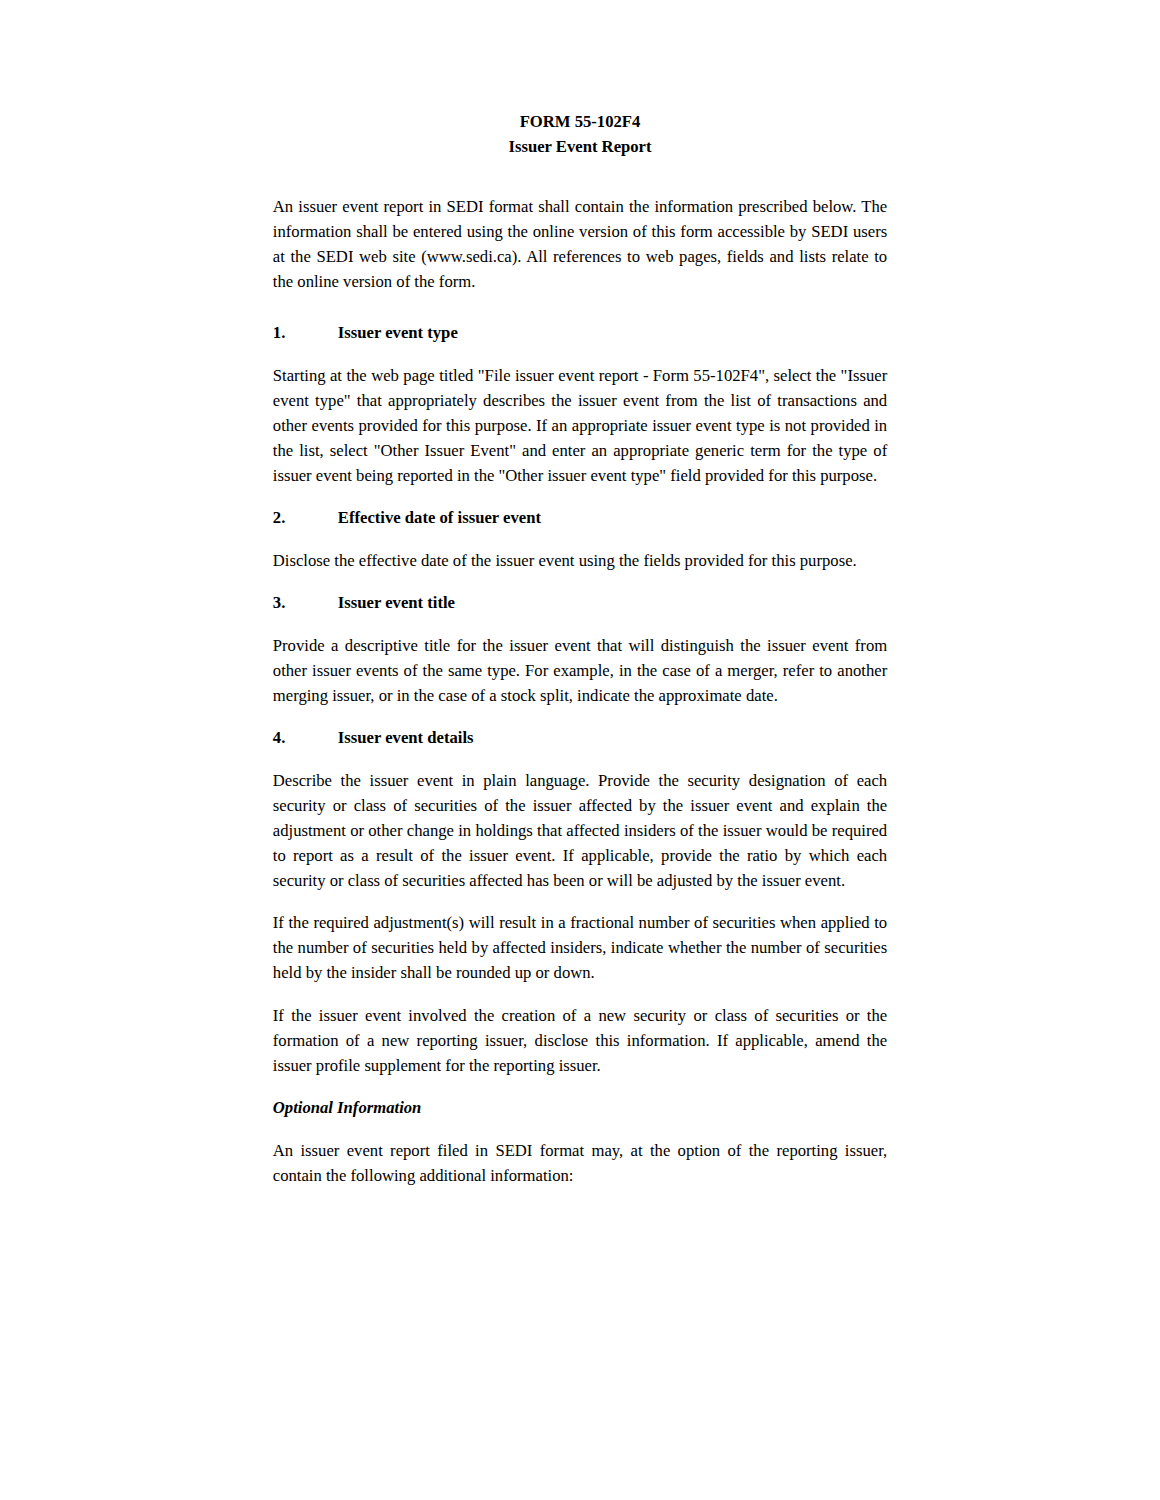FORM 55-102F4
Issuer Event Report
An issuer event report in SEDI format shall contain the information prescribed below. The information shall be entered using the online version of this form accessible by SEDI users at the SEDI web site (www.sedi.ca). All references to web pages, fields and lists relate to the online version of the form.
1. Issuer event type
Starting at the web page titled "File issuer event report - Form 55-102F4", select the "Issuer event type" that appropriately describes the issuer event from the list of transactions and other events provided for this purpose. If an appropriate issuer event type is not provided in the list, select "Other Issuer Event" and enter an appropriate generic term for the type of issuer event being reported in the "Other issuer event type" field provided for this purpose.
2. Effective date of issuer event
Disclose the effective date of the issuer event using the fields provided for this purpose.
3. Issuer event title
Provide a descriptive title for the issuer event that will distinguish the issuer event from other issuer events of the same type. For example, in the case of a merger, refer to another merging issuer, or in the case of a stock split, indicate the approximate date.
4. Issuer event details
Describe the issuer event in plain language. Provide the security designation of each security or class of securities of the issuer affected by the issuer event and explain the adjustment or other change in holdings that affected insiders of the issuer would be required to report as a result of the issuer event. If applicable, provide the ratio by which each security or class of securities affected has been or will be adjusted by the issuer event.
If the required adjustment(s) will result in a fractional number of securities when applied to the number of securities held by affected insiders, indicate whether the number of securities held by the insider shall be rounded up or down.
If the issuer event involved the creation of a new security or class of securities or the formation of a new reporting issuer, disclose this information. If applicable, amend the issuer profile supplement for the reporting issuer.
Optional Information
An issuer event report filed in SEDI format may, at the option of the reporting issuer, contain the following additional information: